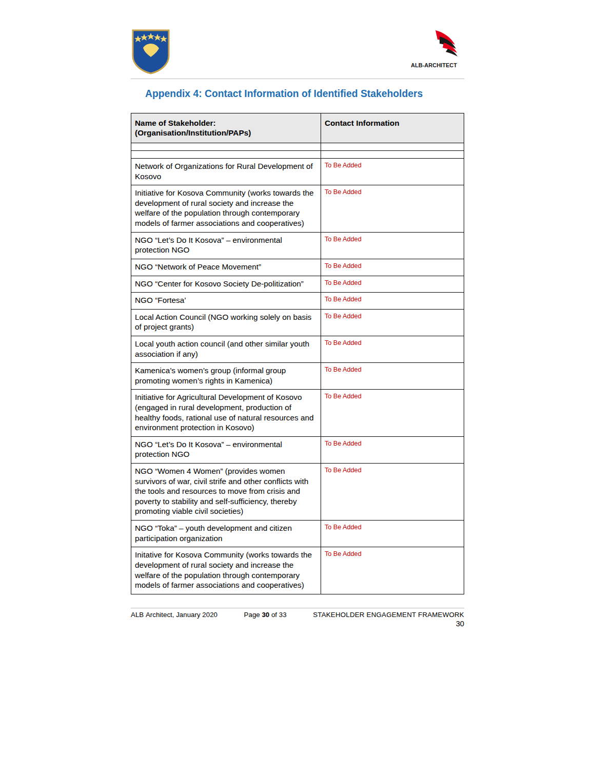ALB-ARCHITECT
Appendix 4: Contact Information of Identified Stakeholders
| Name of Stakeholder: (Organisation/Institution/PAPs) | Contact Information |
| --- | --- |
| Network of Organizations for Rural Development of Kosovo | To Be Added |
| Initiative for Kosova Community (works towards the development of rural society and increase the welfare of the population through contemporary models of farmer associations and cooperatives) | To Be Added |
| NGO “Let’s Do It Kosova” – environmental protection NGO | To Be Added |
| NGO “Network of Peace Movement” | To Be Added |
| NGO “Center for Kosovo Society De-politization” | To Be Added |
| NGO “Fortesa’ | To Be Added |
| Local Action Council (NGO working solely on basis of project grants) | To Be Added |
| Local youth action council (and other similar youth association if any) | To Be Added |
| Kamenica’s women’s group (informal group promoting women’s rights in Kamenica) | To Be Added |
| Initiative for Agricultural Development of Kosovo (engaged in rural development, production of healthy foods, rational use of natural resources and environment protection in Kosovo) | To Be Added |
| NGO “Let’s Do It Kosova” – environmental protection NGO | To Be Added |
| NGO “Women 4 Women” (provides women survivors of war, civil strife and other conflicts with the tools and resources to move from crisis and poverty to stability and self-sufficiency, thereby promoting viable civil societies) | To Be Added |
| NGO “Toka” – youth development and citizen participation organization | To Be Added |
| Initative for Kosova Community (works towards the development of rural society and increase the welfare of the population through contemporary models of farmer associations and cooperatives) | To Be Added |
ALB Architect, January 2020
Page 30 of 33
STAKEHOLDER ENGAGEMENT FRAMEWORK
30